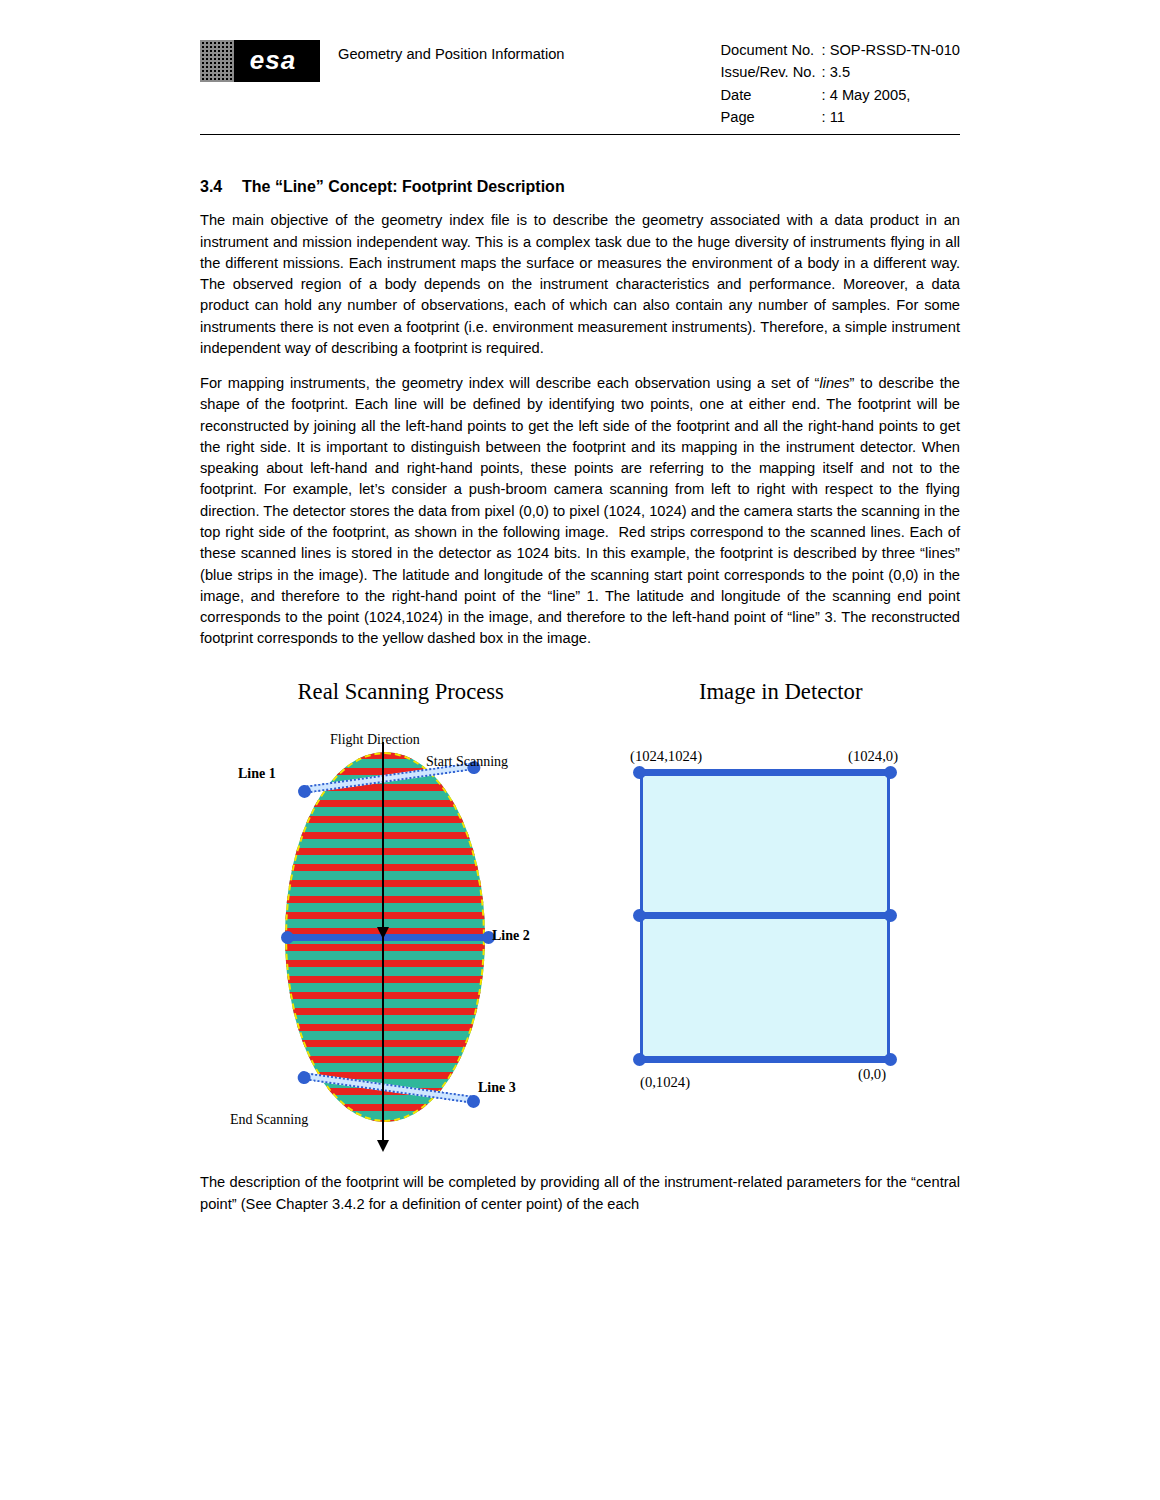esa
Geometry and Position Information
Document No.
: SOP-RSSD-TN-010
Issue/Rev. No.
: 3.5
Date
: 4 May 2005,
Page
: 11
3.4 The “Line” Concept: Footprint Description
The main objective of the geometry index file is to describe the geometry associated with a data product in an instrument and mission independent way. This is a complex task due to the huge diversity of instruments flying in all the different missions. Each instrument maps the surface or measures the environment of a body in a different way. The observed region of a body depends on the instrument characteristics and performance. Moreover, a data product can hold any number of observations, each of which can also contain any number of samples. For some instruments there is not even a footprint (i.e. environment measurement instruments). Therefore, a simple instrument independent way of describing a footprint is required.
For mapping instruments, the geometry index will describe each observation using a set of “lines” to describe the shape of the footprint. Each line will be defined by identifying two points, one at either end. The footprint will be reconstructed by joining all the left-hand points to get the left side of the footprint and all the right-hand points to get the right side. It is important to distinguish between the footprint and its mapping in the instrument detector. When speaking about left-hand and right-hand points, these points are referring to the mapping itself and not to the footprint. For example, let’s consider a push-broom camera scanning from left to right with respect to the flying direction. The detector stores the data from pixel (0,0) to pixel (1024, 1024) and the camera starts the scanning in the top right side of the footprint, as shown in the following image. Red strips correspond to the scanned lines. Each of these scanned lines is stored in the detector as 1024 bits. In this example, the footprint is described by three “lines” (blue strips in the image). The latitude and longitude of the scanning start point corresponds to the point (0,0) in the image, and therefore to the right-hand point of the “line” 1. The latitude and longitude of the scanning end point corresponds to the point (1024,1024) in the image, and therefore to the left-hand point of “line” 3. The reconstructed footprint corresponds to the yellow dashed box in the image.
Real Scanning Process
Image in Detector
Flight Direction
Start Scanning
Line 1
Line 2
Line 3
End Scanning
(1024,1024)
(1024,0)
(0,1024)
(0,0)
The description of the footprint will be completed by providing all of the instrument-related parameters for the “central point” (See Chapter 3.4.2 for a definition of center point) of the each